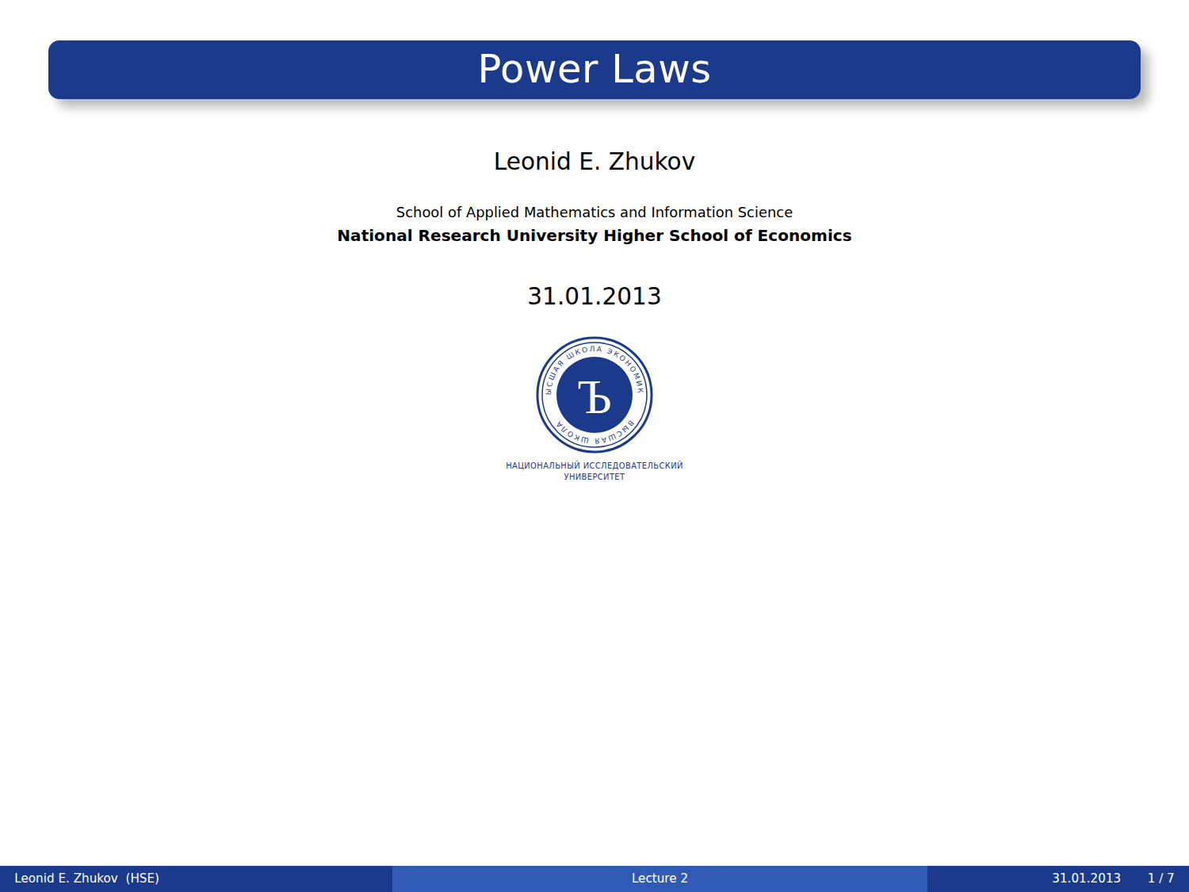Power Laws
Leonid E. Zhukov
School of Applied Mathematics and Information Science
National Research University Higher School of Economics
31.01.2013
Ъ ВЫСШАЯ ШКОЛА ЭКОНОМИКИ ВЫСШАЯ ШКОЛА
Национальный исследовательский
университет
Leonid E. Zhukov (HSE)
Lecture 2
31.01.20131 / 7